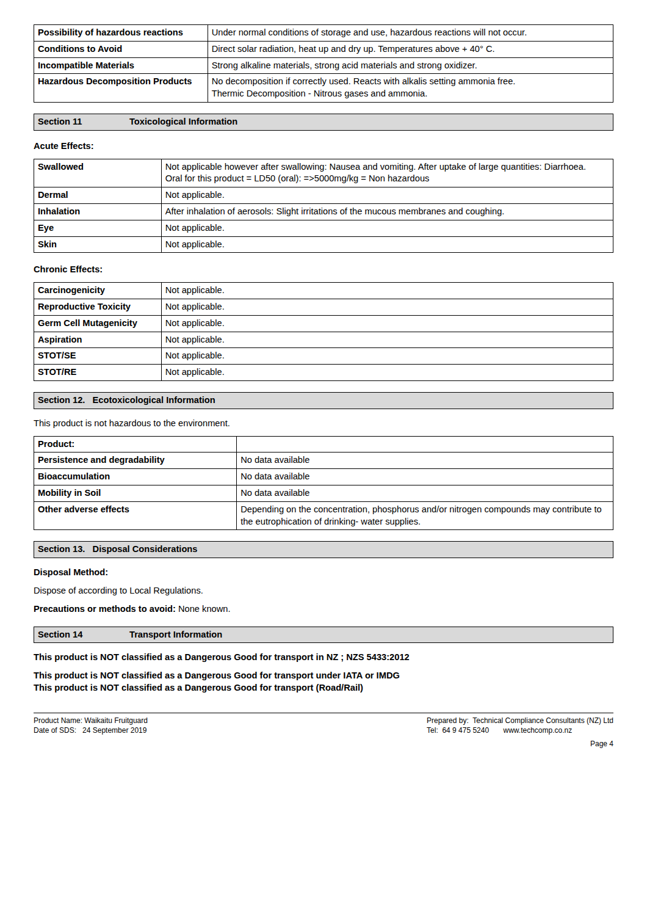| Possibility of hazardous reactions | Under normal conditions of storage and use, hazardous reactions will not occur. |
| Conditions to Avoid | Direct solar radiation, heat up and dry up. Temperatures above + 40° C. |
| Incompatible Materials | Strong alkaline materials, strong acid materials and strong oxidizer. |
| Hazardous Decomposition Products | No decomposition if correctly used. Reacts with alkalis setting ammonia free. Thermic Decomposition - Nitrous gases and ammonia. |
Section 11 Toxicological Information
Acute Effects:
| Swallowed | Not applicable however after swallowing: Nausea and vomiting. After uptake of large quantities: Diarrhoea. Oral for this product = LD50 (oral): =>5000mg/kg = Non hazardous |
| Dermal | Not applicable. |
| Inhalation | After inhalation of aerosols: Slight irritations of the mucous membranes and coughing. |
| Eye | Not applicable. |
| Skin | Not applicable. |
Chronic Effects:
| Carcinogenicity | Not applicable. |
| Reproductive Toxicity | Not applicable. |
| Germ Cell Mutagenicity | Not applicable. |
| Aspiration | Not applicable. |
| STOT/SE | Not applicable. |
| STOT/RE | Not applicable. |
Section 12. Ecotoxicological Information
This product is not hazardous to the environment.
| Product: | |
| Persistence and degradability | No data available |
| Bioaccumulation | No data available |
| Mobility in Soil | No data available |
| Other adverse effects | Depending on the concentration, phosphorus and/or nitrogen compounds may contribute to the eutrophication of drinking- water supplies. |
Section 13. Disposal Considerations
Disposal Method:
Dispose of according to Local Regulations.
Precautions or methods to avoid: None known.
Section 14 Transport Information
This product is NOT classified as a Dangerous Good for transport in NZ ; NZS 5433:2012
This product is NOT classified as a Dangerous Good for transport under IATA or IMDG
This product is NOT classified as a Dangerous Good for transport (Road/Rail)
Product Name: Waikaitu Fruitguard Date of SDS: 24 September 2019
Prepared by: Technical Compliance Consultants (NZ) Ltd Tel: 64 9 475 5240 www.techcomp.co.nz
Page 4